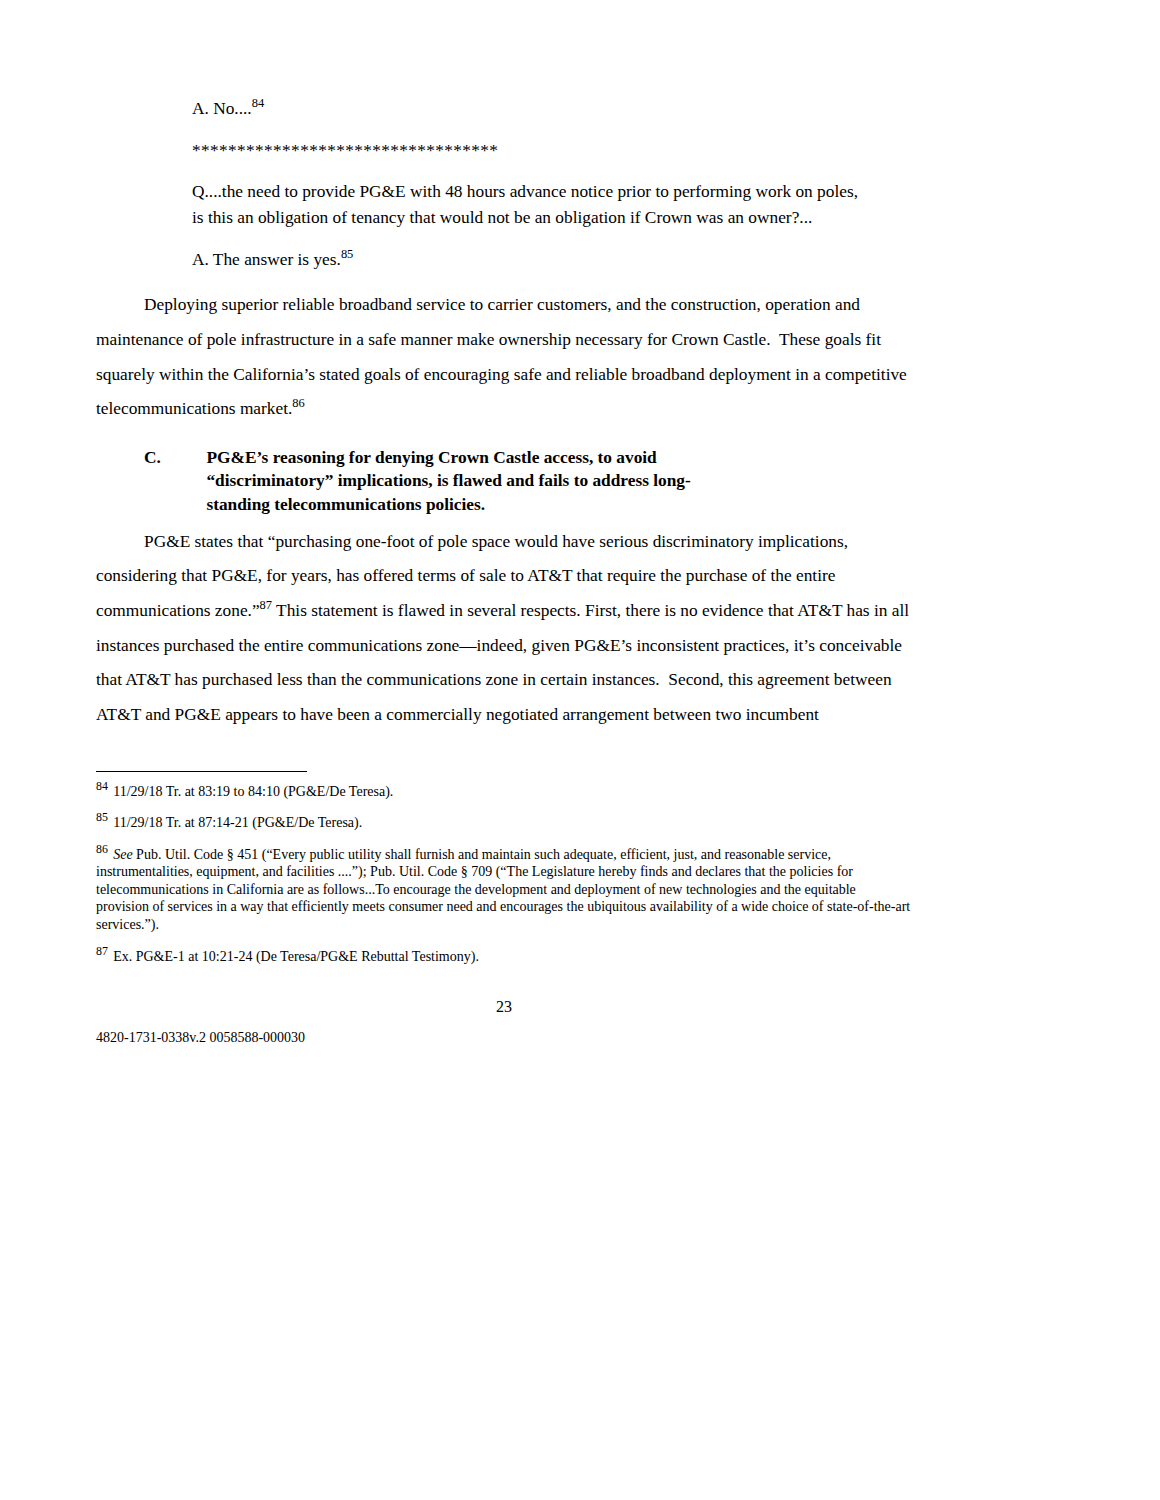A. No....84
**********************************
Q....the need to provide PG&E with 48 hours advance notice prior to performing work on poles, is this an obligation of tenancy that would not be an obligation if Crown was an owner?...
A. The answer is yes.85
Deploying superior reliable broadband service to carrier customers, and the construction, operation and maintenance of pole infrastructure in a safe manner make ownership necessary for Crown Castle. These goals fit squarely within the California’s stated goals of encouraging safe and reliable broadband deployment in a competitive telecommunications market.86
| C. | PG&E’s reasoning for denying Crown Castle access, to avoid “discriminatory” implications, is flawed and fails to address long-standing telecommunications policies. |
PG&E states that “purchasing one-foot of pole space would have serious discriminatory implications, considering that PG&E, for years, has offered terms of sale to AT&T that require the purchase of the entire communications zone.”87 This statement is flawed in several respects. First, there is no evidence that AT&T has in all instances purchased the entire communications zone—indeed, given PG&E’s inconsistent practices, it’s conceivable that AT&T has purchased less than the communications zone in certain instances. Second, this agreement between AT&T and PG&E appears to have been a commercially negotiated arrangement between two incumbent
84 11/29/18 Tr. at 83:19 to 84:10 (PG&E/De Teresa).
85 11/29/18 Tr. at 87:14-21 (PG&E/De Teresa).
86 See Pub. Util. Code § 451 (“Every public utility shall furnish and maintain such adequate, efficient, just, and reasonable service, instrumentalities, equipment, and facilities ....”); Pub. Util. Code § 709 (“The Legislature hereby finds and declares that the policies for telecommunications in California are as follows...To encourage the development and deployment of new technologies and the equitable provision of services in a way that efficiently meets consumer need and encourages the ubiquitous availability of a wide choice of state-of-the-art services.”).
87 Ex. PG&E-1 at 10:21-24 (De Teresa/PG&E Rebuttal Testimony).
23
4820-1731-0338v.2 0058588-000030